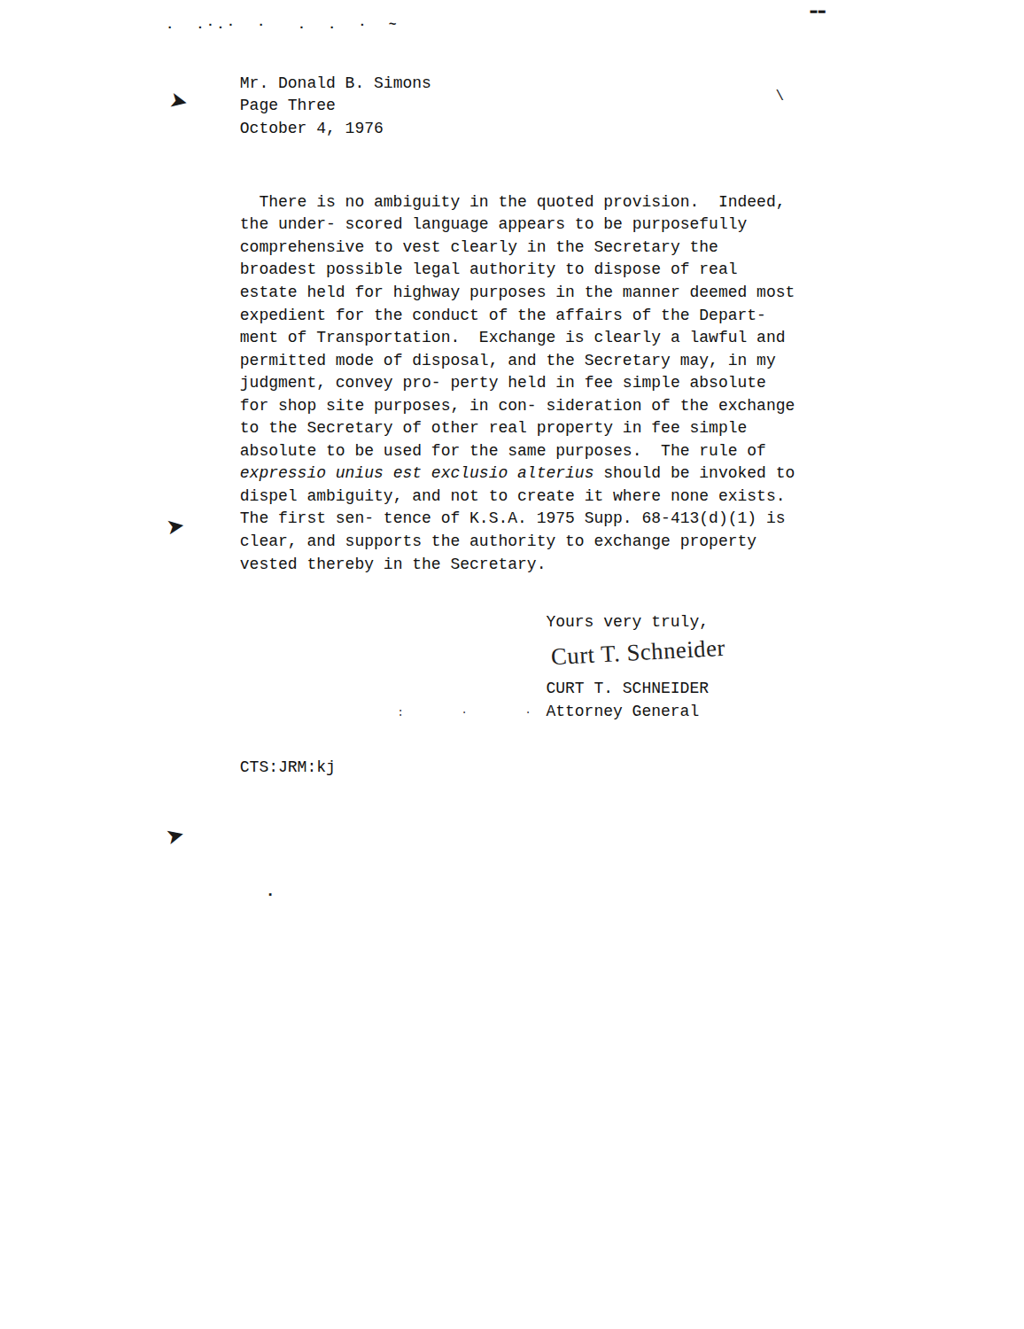. .·.· · . . · ~ ▬▬ ➤ \ ➤ ➤ : · · .
Mr. Donald B. Simons
Page Three
October 4, 1976
There is no ambiguity in the quoted provision. Indeed, the under- scored language appears to be purposefully comprehensive to vest clearly in the Secretary the broadest possible legal authority to dispose of real estate held for highway purposes in the manner deemed most expedient for the conduct of the affairs of the Depart- ment of Transportation. Exchange is clearly a lawful and permitted mode of disposal, and the Secretary may, in my judgment, convey pro- perty held in fee simple absolute for shop site purposes, in con- sideration of the exchange to the Secretary of other real property in fee simple absolute to be used for the same purposes. The rule of expressio unius est exclusio alterius should be invoked to dispel ambiguity, and not to create it where none exists. The first sen- tence of K.S.A. 1975 Supp. 68-413(d)(1) is clear, and supports the authority to exchange property vested thereby in the Secretary.
Yours very truly,
Curt T. Schneider
CURT T. SCHNEIDER
Attorney General
CTS:JRM:kj